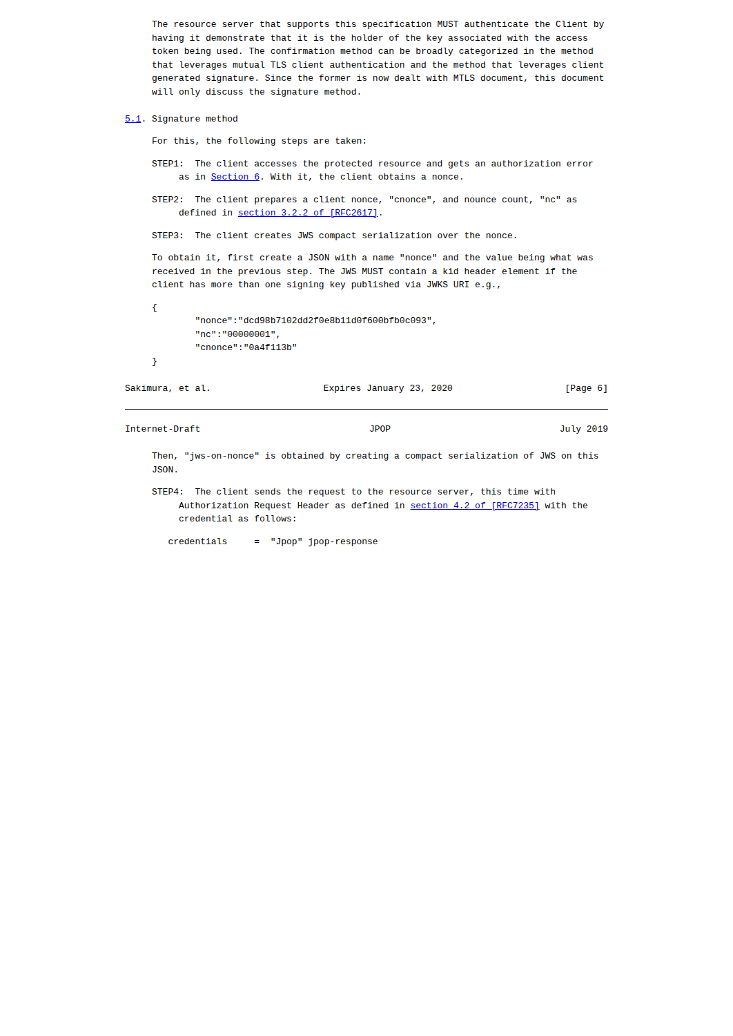The resource server that supports this specification MUST authenticate the Client by having it demonstrate that it is the holder of the key associated with the access token being used. The confirmation method can be broadly categorized in the method that leverages mutual TLS client authentication and the method that leverages client generated signature. Since the former is now dealt with MTLS document, this document will only discuss the signature method.
5.1. Signature method
For this, the following steps are taken:
STEP1: The client accesses the protected resource and gets an authorization error as in Section 6. With it, the client obtains a nonce.
STEP2: The client prepares a client nonce, "cnonce", and nounce count, "nc" as defined in section 3.2.2 of [RFC2617].
STEP3: The client creates JWS compact serialization over the nonce.
To obtain it, first create a JSON with a name "nonce" and the value being what was received in the previous step. The JWS MUST contain a kid header element if the client has more than one signing key published via JWKS URI e.g.,
{
        "nonce":"dcd98b7102dd2f0e8b11d0f600bfb0c093",
        "nc":"00000001",
        "cnonce":"0a4f113b"
}
Sakimura, et al. Expires January 23, 2020 [Page 6]
Internet-Draft JPOP July 2019
Then, "jws-on-nonce" is obtained by creating a compact serialization of JWS on this JSON.
STEP4: The client sends the request to the resource server, this time with Authorization Request Header as defined in section 4.2 of [RFC7235] with the credential as follows:
   credentials     =  "Jpop" jpop-response